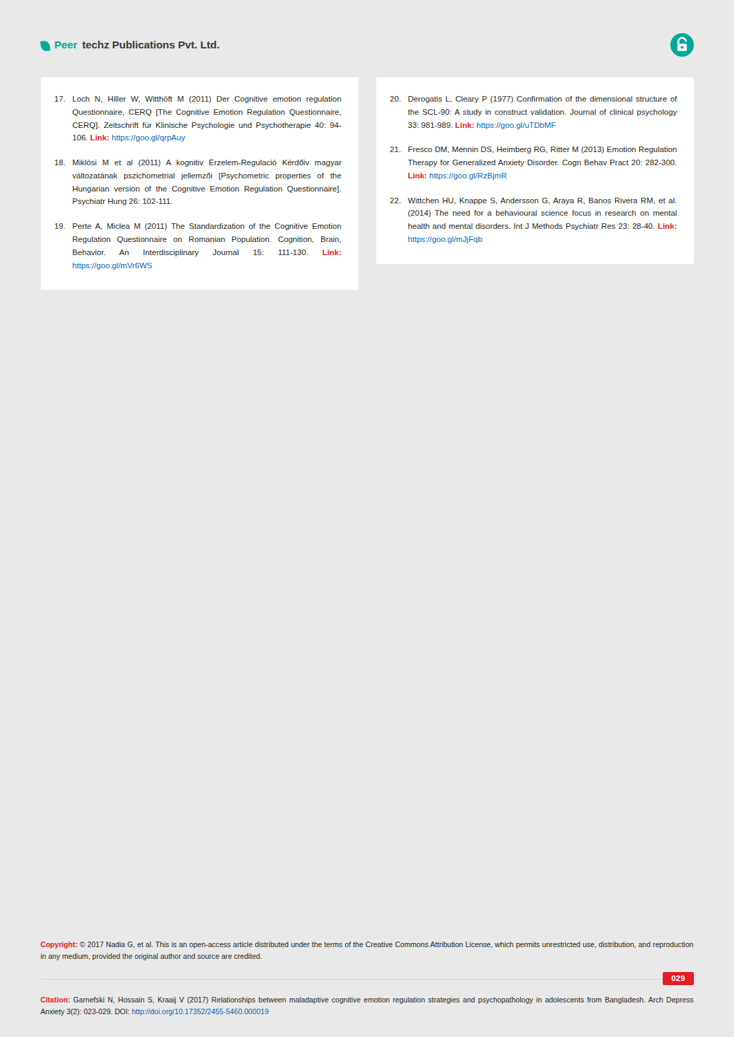Peer techz Publications Pvt. Ltd.
17. Loch N, Hiller W, Witthöft M (2011) Der Cognitive emotion regulation Questionnaire, CERQ [The Cognitive Emotion Regulation Questionnaire, CERQ]. Zeitschrift für Klinische Psychologie und Psychotherapie 40: 94-106. Link: https://goo.gl/qrpAuy
18. Miklósi M et al (2011) A kognitiv Érzelem-Regulació Kérdőiv magyar változatának pszichometrial jellemzői [Psychometric properties of the Hungarian version of the Cognitive Emotion Regulation Questionnaire]. Psychiatr Hung 26: 102-111.
19. Perte A, Miclea M (2011) The Standardization of the Cognitive Emotion Regulation Questionnaire on Romanian Population. Cognition, Brain, Behavior. An Interdisciplinary Journal 15: 111-130. Link: https://goo.gl/mVr6WS
20. Derogatis L, Cleary P (1977) Confirmation of the dimensional structure of the SCL-90: A study in construct validation. Journal of clinical psychology 33: 981-989. Link: https://goo.gl/uTDbMF
21. Fresco DM, Mennin DS, Heimberg RG, Ritter M (2013) Emotion Regulation Therapy for Generalized Anxiety Disorder. Cogn Behav Pract 20: 282-300. Link: https://goo.gl/RzBjmR
22. Wittchen HU, Knappe S, Andersson G, Araya R, Banos Rivera RM, et al. (2014) The need for a behavioural science focus in research on mental health and mental disorders. Int J Methods Psychiatr Res 23: 28-40. Link: https://goo.gl/mJjFqb
Copyright: © 2017 Nadia G, et al. This is an open-access article distributed under the terms of the Creative Commons Attribution License, which permits unrestricted use, distribution, and reproduction in any medium, provided the original author and source are credited.
029
Citation: Garnefski N, Hossain S, Kraaij V (2017) Relationships between maladaptive cognitive emotion regulation strategies and psychopathology in adolescents from Bangladesh. Arch Depress Anxiety 3(2): 023-029. DOI: http://doi.org/10.17352/2455-5460.000019